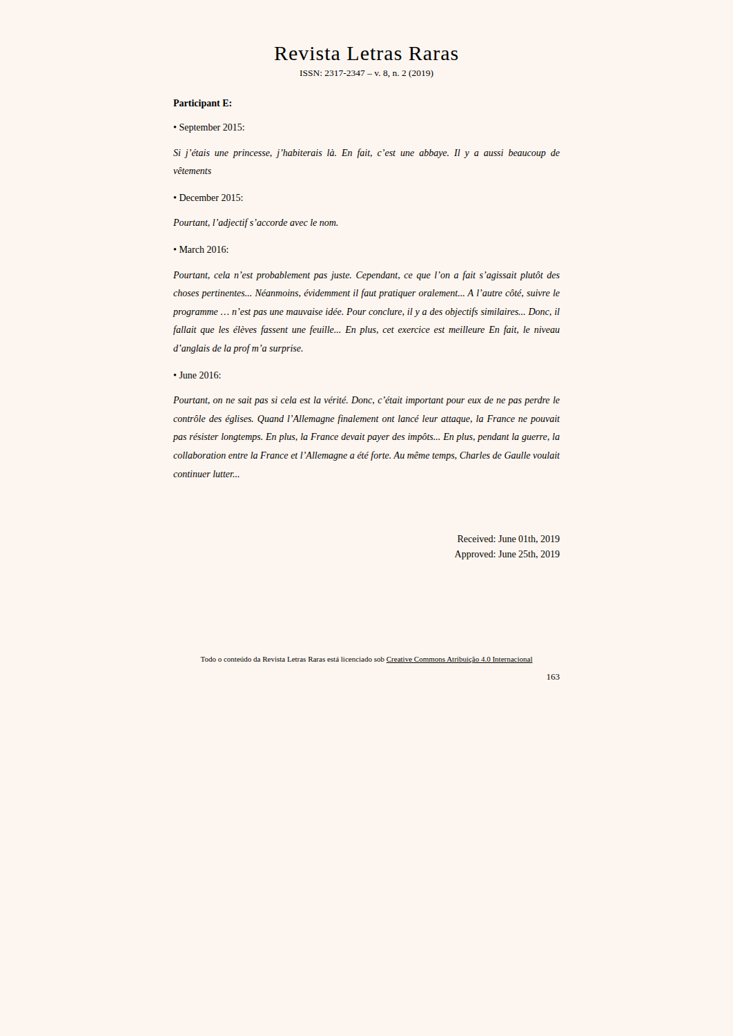Revista Letras Raras
ISSN: 2317-2347 – v. 8, n. 2 (2019)
Participant E:
• September 2015:
Si j’étais une princesse, j’habiterais là. En fait, c’est une abbaye. Il y a aussi beaucoup de vêtements
• December 2015:
Pourtant, l’adjectif s’accorde avec le nom.
• March 2016:
Pourtant, cela n’est probablement pas juste. Cependant, ce que l’on a fait s’agissait plutôt des choses pertinentes... Néanmoins, évidemment il faut pratiquer oralement... A l’autre côté, suivre le programme … n’est pas une mauvaise idée. Pour conclure, il y a des objectifs similaires... Donc, il fallait que les élèves fassent une feuille... En plus, cet exercice est meilleure En fait, le niveau d’anglais de la prof m’a surprise.
• June 2016:
Pourtant, on ne sait pas si cela est la vérité. Donc, c’était important pour eux de ne pas perdre le contrôle des églises. Quand l’Allemagne finalement ont lancé leur attaque, la France ne pouvait pas résister longtemps. En plus, la France devait payer des impôts... En plus, pendant la guerre, la collaboration entre la France et l’Allemagne a été forte. Au même temps, Charles de Gaulle voulait continuer lutter...
Received: June 01th, 2019
Approved: June 25th, 2019
Todo o conteúdo da Revista Letras Raras está licenciado sob Creative Commons Atribuição 4.0 Internacional
163